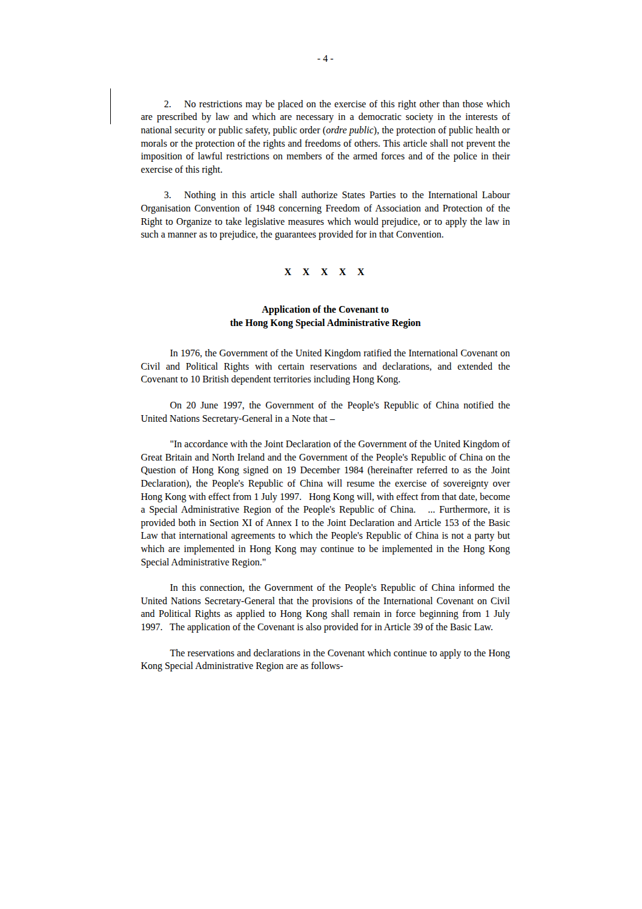- 4 -
2. No restrictions may be placed on the exercise of this right other than those which are prescribed by law and which are necessary in a democratic society in the interests of national security or public safety, public order (ordre public), the protection of public health or morals or the protection of the rights and freedoms of others. This article shall not prevent the imposition of lawful restrictions on members of the armed forces and of the police in their exercise of this right.
3. Nothing in this article shall authorize States Parties to the International Labour Organisation Convention of 1948 concerning Freedom of Association and Protection of the Right to Organize to take legislative measures which would prejudice, or to apply the law in such a manner as to prejudice, the guarantees provided for in that Convention.
X X X X X
Application of the Covenant to
the Hong Kong Special Administrative Region
In 1976, the Government of the United Kingdom ratified the International Covenant on Civil and Political Rights with certain reservations and declarations, and extended the Covenant to 10 British dependent territories including Hong Kong.
On 20 June 1997, the Government of the People's Republic of China notified the United Nations Secretary-General in a Note that –
"In accordance with the Joint Declaration of the Government of the United Kingdom of Great Britain and North Ireland and the Government of the People's Republic of China on the Question of Hong Kong signed on 19 December 1984 (hereinafter referred to as the Joint Declaration), the People's Republic of China will resume the exercise of sovereignty over Hong Kong with effect from 1 July 1997. Hong Kong will, with effect from that date, become a Special Administrative Region of the People's Republic of China. ... Furthermore, it is provided both in Section XI of Annex I to the Joint Declaration and Article 153 of the Basic Law that international agreements to which the People's Republic of China is not a party but which are implemented in Hong Kong may continue to be implemented in the Hong Kong Special Administrative Region."
In this connection, the Government of the People's Republic of China informed the United Nations Secretary-General that the provisions of the International Covenant on Civil and Political Rights as applied to Hong Kong shall remain in force beginning from 1 July 1997. The application of the Covenant is also provided for in Article 39 of the Basic Law.
The reservations and declarations in the Covenant which continue to apply to the Hong Kong Special Administrative Region are as follows-